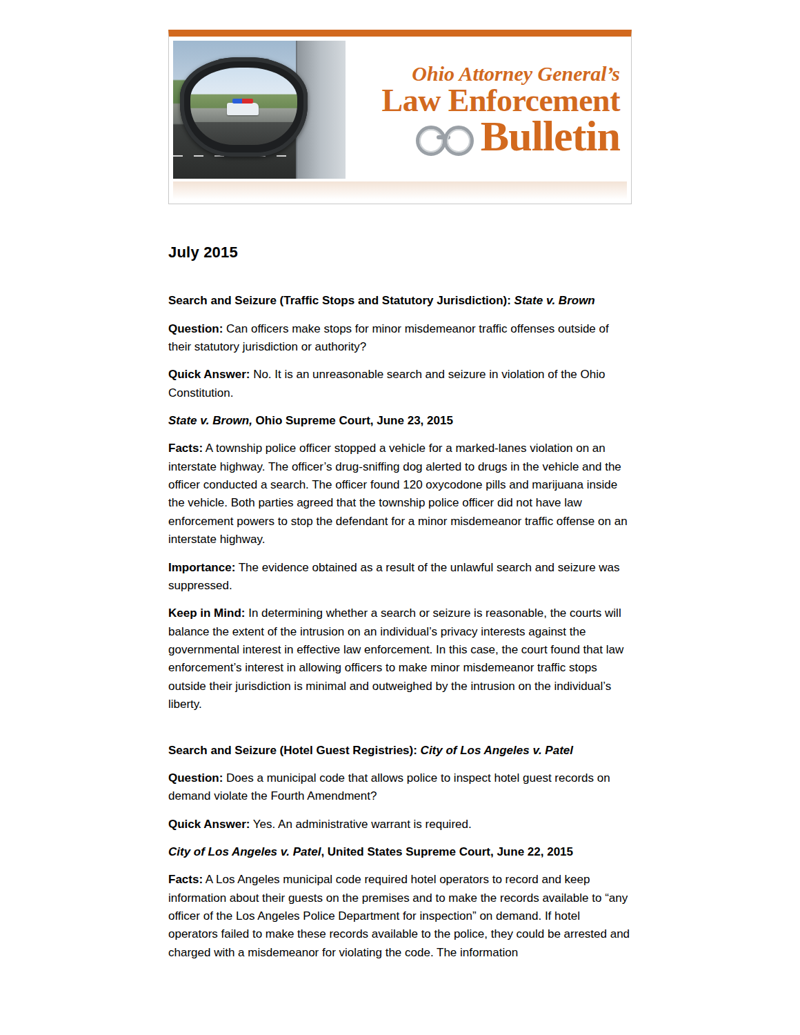Ohio Attorney General’s
Law Enforcement
Bulletin
July 2015
Search and Seizure (Traffic Stops and Statutory Jurisdiction): State v. Brown
Question: Can officers make stops for minor misdemeanor traffic offenses outside of their statutory jurisdiction or authority?
Quick Answer: No. It is an unreasonable search and seizure in violation of the Ohio Constitution.
State v. Brown, Ohio Supreme Court, June 23, 2015
Facts: A township police officer stopped a vehicle for a marked-lanes violation on an interstate highway. The officer’s drug-sniffing dog alerted to drugs in the vehicle and the officer conducted a search. The officer found 120 oxycodone pills and marijuana inside the vehicle. Both parties agreed that the township police officer did not have law enforcement powers to stop the defendant for a minor misdemeanor traffic offense on an interstate highway.
Importance: The evidence obtained as a result of the unlawful search and seizure was suppressed.
Keep in Mind: In determining whether a search or seizure is reasonable, the courts will balance the extent of the intrusion on an individual’s privacy interests against the governmental interest in effective law enforcement. In this case, the court found that law enforcement’s interest in allowing officers to make minor misdemeanor traffic stops outside their jurisdiction is minimal and outweighed by the intrusion on the individual’s liberty.
Search and Seizure (Hotel Guest Registries): City of Los Angeles v. Patel
Question: Does a municipal code that allows police to inspect hotel guest records on demand violate the Fourth Amendment?
Quick Answer: Yes. An administrative warrant is required.
City of Los Angeles v. Patel, United States Supreme Court, June 22, 2015
Facts: A Los Angeles municipal code required hotel operators to record and keep information about their guests on the premises and to make the records available to “any officer of the Los Angeles Police Department for inspection” on demand. If hotel operators failed to make these records available to the police, they could be arrested and charged with a misdemeanor for violating the code. The information